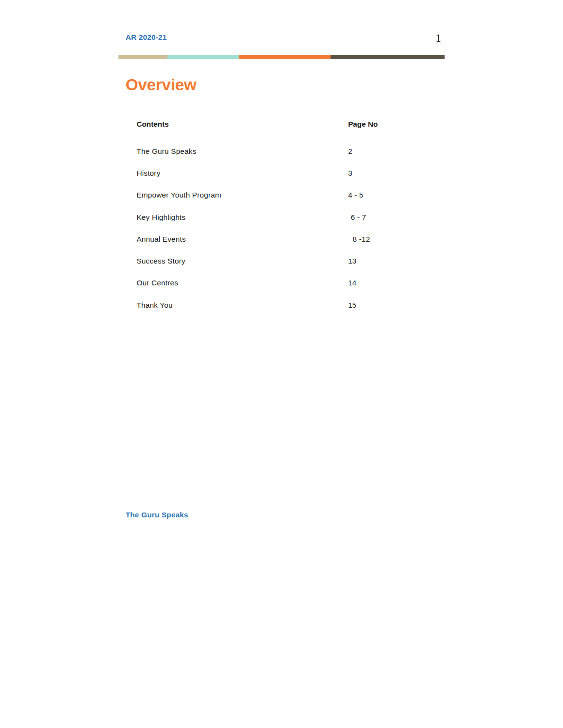AR 2020-21
1
Overview
| Contents | Page No |
| --- | --- |
| The Guru Speaks | 2 |
| History | 3 |
| Empower Youth Program | 4 - 5 |
| Key Highlights | 6 - 7 |
| Annual Events | 8 -12 |
| Success Story | 13 |
| Our Centres | 14 |
| Thank You | 15 |
The Guru Speaks